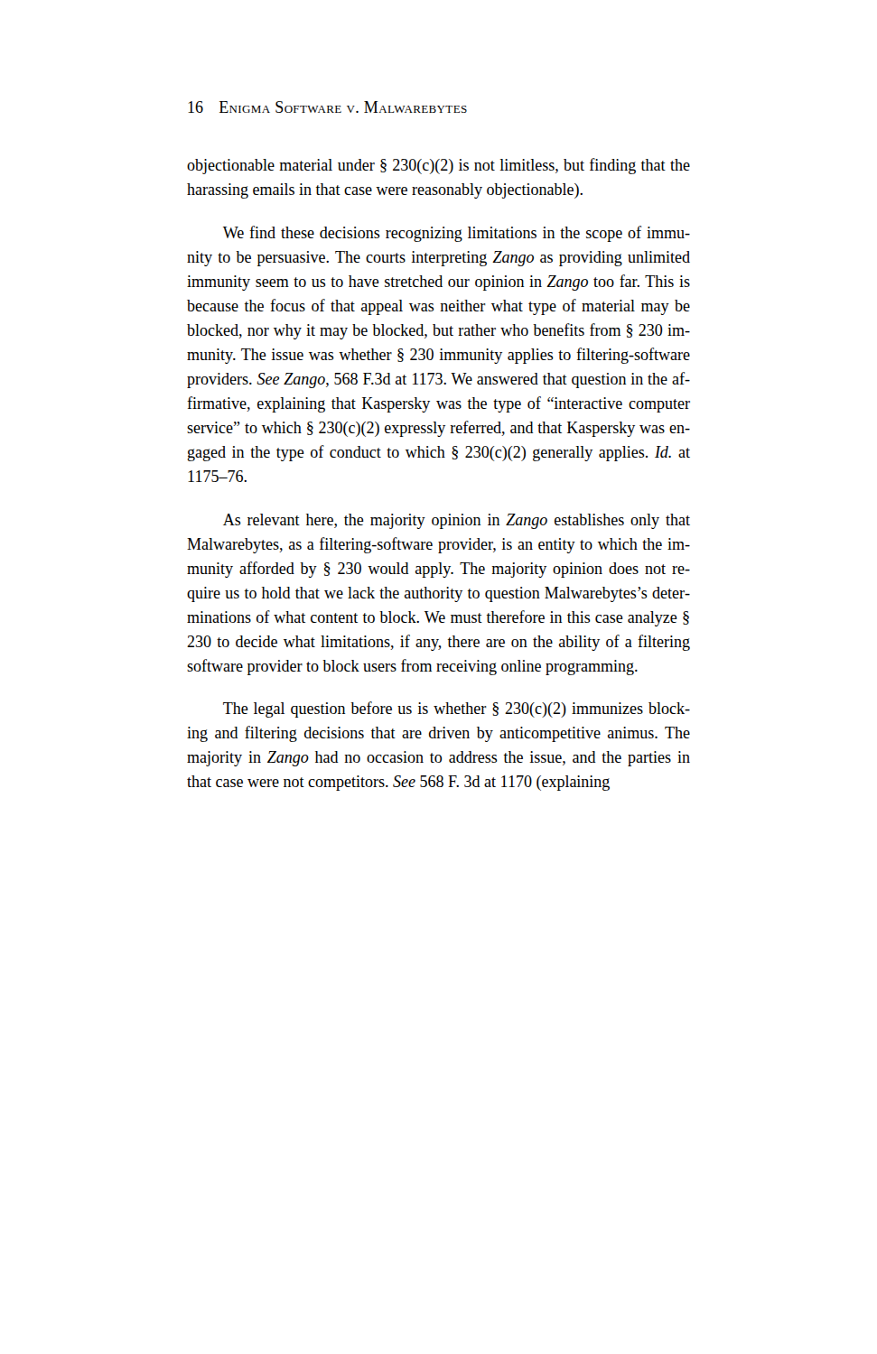16 Enigma Software v. Malwarebytes
objectionable material under § 230(c)(2) is not limitless, but finding that the harassing emails in that case were reasonably objectionable).
We find these decisions recognizing limitations in the scope of immunity to be persuasive. The courts interpreting Zango as providing unlimited immunity seem to us to have stretched our opinion in Zango too far. This is because the focus of that appeal was neither what type of material may be blocked, nor why it may be blocked, but rather who benefits from § 230 immunity. The issue was whether § 230 immunity applies to filtering-software providers. See Zango, 568 F.3d at 1173. We answered that question in the affirmative, explaining that Kaspersky was the type of “interactive computer service” to which § 230(c)(2) expressly referred, and that Kaspersky was engaged in the type of conduct to which § 230(c)(2) generally applies. Id. at 1175–76.
As relevant here, the majority opinion in Zango establishes only that Malwarebytes, as a filtering-software provider, is an entity to which the immunity afforded by § 230 would apply. The majority opinion does not require us to hold that we lack the authority to question Malwarebytes’s determinations of what content to block. We must therefore in this case analyze § 230 to decide what limitations, if any, there are on the ability of a filtering software provider to block users from receiving online programming.
The legal question before us is whether § 230(c)(2) immunizes blocking and filtering decisions that are driven by anticompetitive animus. The majority in Zango had no occasion to address the issue, and the parties in that case were not competitors. See 568 F. 3d at 1170 (explaining